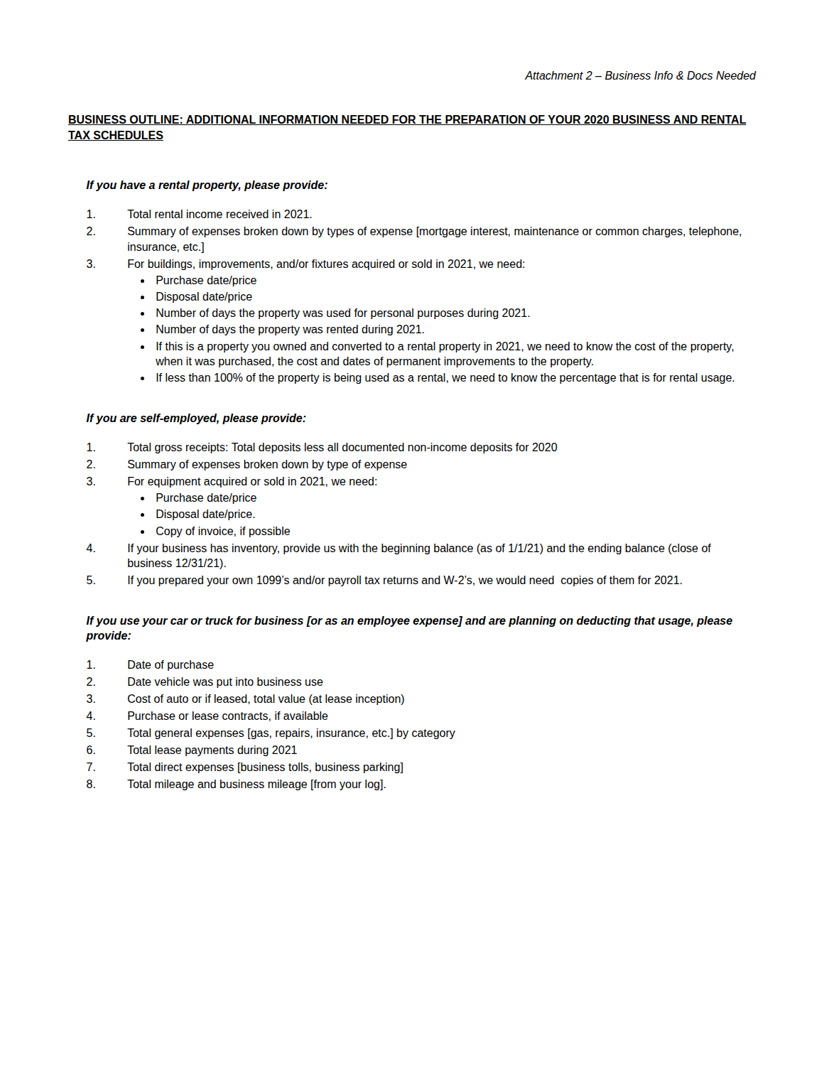Attachment 2 – Business Info & Docs Needed
BUSINESS OUTLINE: ADDITIONAL INFORMATION NEEDED FOR THE PREPARATION OF YOUR 2020 BUSINESS AND RENTAL TAX SCHEDULES
If you have a rental property, please provide:
1. Total rental income received in 2021.
2. Summary of expenses broken down by types of expense [mortgage interest, maintenance or common charges, telephone, insurance, etc.]
3. For buildings, improvements, and/or fixtures acquired or sold in 2021, we need:
Purchase date/price
Disposal date/price
Number of days the property was used for personal purposes during 2021.
Number of days the property was rented during 2021.
If this is a property you owned and converted to a rental property in 2021, we need to know the cost of the property, when it was purchased, the cost and dates of permanent improvements to the property.
If less than 100% of the property is being used as a rental, we need to know the percentage that is for rental usage.
If you are self-employed, please provide:
1. Total gross receipts: Total deposits less all documented non-income deposits for 2020
2. Summary of expenses broken down by type of expense
3. For equipment acquired or sold in 2021, we need:
Purchase date/price
Disposal date/price.
Copy of invoice, if possible
4. If your business has inventory, provide us with the beginning balance (as of 1/1/21) and the ending balance (close of business 12/31/21).
5. If you prepared your own 1099’s and/or payroll tax returns and W-2’s, we would need copies of them for 2021.
If you use your car or truck for business [or as an employee expense] and are planning on deducting that usage, please provide:
1. Date of purchase
2. Date vehicle was put into business use
3. Cost of auto or if leased, total value (at lease inception)
4. Purchase or lease contracts, if available
5. Total general expenses [gas, repairs, insurance, etc.] by category
6. Total lease payments during 2021
7. Total direct expenses [business tolls, business parking]
8. Total mileage and business mileage [from your log].